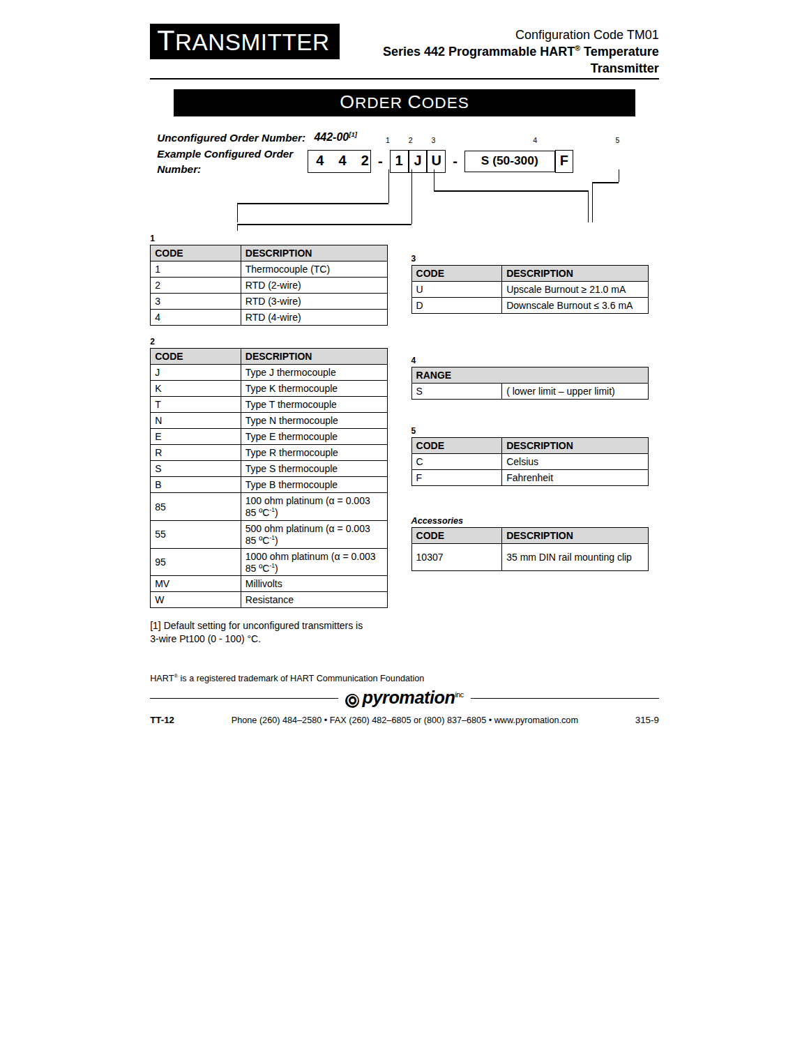TRANSMITTER
Configuration Code TM01
Series 442 Programmable HART® Temperature Transmitter
ORDER CODES
Unconfigured Order Number:
Example Configured Order
Number:
442-00[1]
442
-
1
J
U
-
S (50-300)
F
1
2
3
4
5
1
| CODE | DESCRIPTION |
| --- | --- |
| 1 | Thermocouple (TC) |
| 2 | RTD (2-wire) |
| 3 | RTD (3-wire) |
| 4 | RTD (4-wire) |
2
| CODE | DESCRIPTION |
| --- | --- |
| J | Type J thermocouple |
| K | Type K thermocouple |
| T | Type T thermocouple |
| N | Type N thermocouple |
| E | Type E thermocouple |
| R | Type R thermocouple |
| S | Type S thermocouple |
| B | Type B thermocouple |
| 85 | 100 ohm platinum (α = 0.003 85 ºC -1 ) |
| 55 | 500 ohm platinum (α = 0.003 85 ºC -1 ) |
| 95 | 1000 ohm platinum (α = 0.003 85 ºC -1 ) |
| MV | Millivolts |
| W | Resistance |
[1] Default setting for unconfigured transmitters is
3-wire Pt100 (0 - 100) °C.
3
| CODE | DESCRIPTION |
| --- | --- |
| U | Upscale Burnout ≥ 21.0 mA |
| D | Downscale Burnout ≤ 3.6 mA |
4
| RANGE |
| --- |
| S | ( lower limit – upper limit) |
5
| CODE | DESCRIPTION |
| --- | --- |
| C | Celsius |
| F | Fahrenheit |
Accessories
| CODE | DESCRIPTION |
| --- | --- |
| 10307 | 35 mm DIN rail mounting clip |
HART® is a registered trademark of HART Communication Foundation
⦿pyromationinc
TT-12
Phone (260) 484–2580 • FAX (260) 482–6805 or (800) 837–6805 • www.pyromation.com
315-9